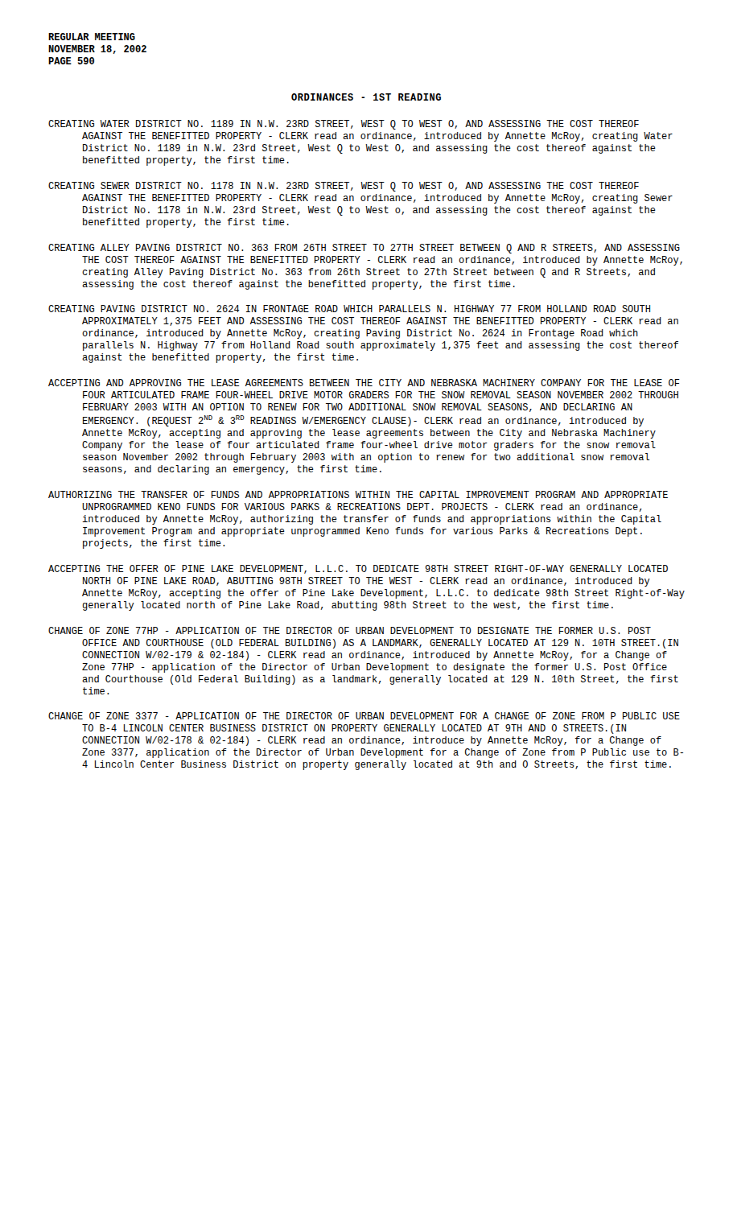REGULAR MEETING
NOVEMBER 18, 2002
PAGE 590
ORDINANCES - 1ST READING
CREATING WATER DISTRICT NO. 1189 IN N.W. 23RD STREET, WEST Q TO WEST O, AND ASSESSING THE COST THEREOF AGAINST THE BENEFITTED PROPERTY - CLERK read an ordinance, introduced by Annette McRoy, creating Water District No. 1189 in N.W. 23rd Street, West Q to West O, and assessing the cost thereof against the benefitted property, the first time.
CREATING SEWER DISTRICT NO. 1178 IN N.W. 23RD STREET, WEST Q TO WEST O, AND ASSESSING THE COST THEREOF AGAINST THE BENEFITTED PROPERTY - CLERK read an ordinance, introduced by Annette McRoy, creating Sewer District No. 1178 in N.W. 23rd Street, West Q to West o, and assessing the cost thereof against the benefitted property, the first time.
CREATING ALLEY PAVING DISTRICT NO. 363 FROM 26TH STREET TO 27TH STREET BETWEEN Q AND R STREETS, AND ASSESSING THE COST THEREOF AGAINST THE BENEFITTED PROPERTY - CLERK read an ordinance, introduced by Annette McRoy, creating Alley Paving District No. 363 from 26th Street to 27th Street between Q and R Streets, and assessing the cost thereof against the benefitted property, the first time.
CREATING PAVING DISTRICT NO. 2624 IN FRONTAGE ROAD WHICH PARALLELS N. HIGHWAY 77 FROM HOLLAND ROAD SOUTH APPROXIMATELY 1,375 FEET AND ASSESSING THE COST THEREOF AGAINST THE BENEFITTED PROPERTY - CLERK read an ordinance, introduced by Annette McRoy, creating Paving District No. 2624 in Frontage Road which parallels N. Highway 77 from Holland Road south approximately 1,375 feet and assessing the cost thereof against the benefitted property, the first time.
ACCEPTING AND APPROVING THE LEASE AGREEMENTS BETWEEN THE CITY AND NEBRASKA MACHINERY COMPANY FOR THE LEASE OF FOUR ARTICULATED FRAME FOUR-WHEEL DRIVE MOTOR GRADERS FOR THE SNOW REMOVAL SEASON NOVEMBER 2002 THROUGH FEBRUARY 2003 WITH AN OPTION TO RENEW FOR TWO ADDITIONAL SNOW REMOVAL SEASONS, AND DECLARING AN EMERGENCY. (REQUEST 2ND & 3RD READINGS W/EMERGENCY CLAUSE)- CLERK read an ordinance, introduced by Annette McRoy, accepting and approving the lease agreements between the City and Nebraska Machinery Company for the lease of four articulated frame four-wheel drive motor graders for the snow removal season November 2002 through February 2003 with an option to renew for two additional snow removal seasons, and declaring an emergency, the first time.
AUTHORIZING THE TRANSFER OF FUNDS AND APPROPRIATIONS WITHIN THE CAPITAL IMPROVEMENT PROGRAM AND APPROPRIATE UNPROGRAMMED KENO FUNDS FOR VARIOUS PARKS & RECREATIONS DEPT. PROJECTS - CLERK read an ordinance, introduced by Annette McRoy, authorizing the transfer of funds and appropriations within the Capital Improvement Program and appropriate unprogrammed Keno funds for various Parks & Recreations Dept. projects, the first time.
ACCEPTING THE OFFER OF PINE LAKE DEVELOPMENT, L.L.C. TO DEDICATE 98TH STREET RIGHT-OF-WAY GENERALLY LOCATED NORTH OF PINE LAKE ROAD, ABUTTING 98TH STREET TO THE WEST - CLERK read an ordinance, introduced by Annette McRoy, accepting the offer of Pine Lake Development, L.L.C. to dedicate 98th Street Right-of-Way generally located north of Pine Lake Road, abutting 98th Street to the west, the first time.
CHANGE OF ZONE 77HP - APPLICATION OF THE DIRECTOR OF URBAN DEVELOPMENT TO DESIGNATE THE FORMER U.S. POST OFFICE AND COURTHOUSE (OLD FEDERAL BUILDING) AS A LANDMARK, GENERALLY LOCATED AT 129 N. 10TH STREET.(IN CONNECTION W/02-179 & 02-184) - CLERK read an ordinance, introduced by Annette McRoy, for a Change of Zone 77HP - application of the Director of Urban Development to designate the former U.S. Post Office and Courthouse (Old Federal Building) as a landmark, generally located at 129 N. 10th Street, the first time.
CHANGE OF ZONE 3377 - APPLICATION OF THE DIRECTOR OF URBAN DEVELOPMENT FOR A CHANGE OF ZONE FROM P PUBLIC USE TO B-4 LINCOLN CENTER BUSINESS DISTRICT ON PROPERTY GENERALLY LOCATED AT 9TH AND O STREETS.(IN CONNECTION W/02-178 & 02-184) - CLERK read an ordinance, introduce by Annette McRoy, for a Change of Zone 3377, application of the Director of Urban Development for a Change of Zone from P Public use to B-4 Lincoln Center Business District on property generally located at 9th and O Streets, the first time.